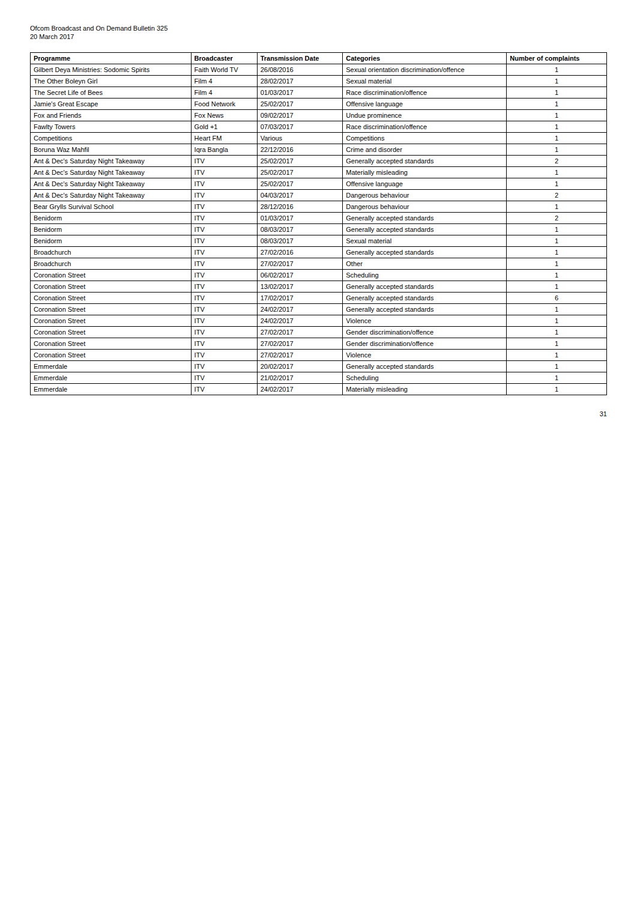Ofcom Broadcast and On Demand Bulletin 325
20 March 2017
| Programme | Broadcaster | Transmission Date | Categories | Number of complaints |
| --- | --- | --- | --- | --- |
| Gilbert Deya Ministries: Sodomic Spirits | Faith World TV | 26/08/2016 | Sexual orientation discrimination/offence | 1 |
| The Other Boleyn Girl | Film 4 | 28/02/2017 | Sexual material | 1 |
| The Secret Life of Bees | Film 4 | 01/03/2017 | Race discrimination/offence | 1 |
| Jamie's Great Escape | Food Network | 25/02/2017 | Offensive language | 1 |
| Fox and Friends | Fox News | 09/02/2017 | Undue prominence | 1 |
| Fawlty Towers | Gold +1 | 07/03/2017 | Race discrimination/offence | 1 |
| Competitions | Heart FM | Various | Competitions | 1 |
| Boruna Waz Mahfil | Iqra Bangla | 22/12/2016 | Crime and disorder | 1 |
| Ant & Dec's Saturday Night Takeaway | ITV | 25/02/2017 | Generally accepted standards | 2 |
| Ant & Dec's Saturday Night Takeaway | ITV | 25/02/2017 | Materially misleading | 1 |
| Ant & Dec's Saturday Night Takeaway | ITV | 25/02/2017 | Offensive language | 1 |
| Ant & Dec's Saturday Night Takeaway | ITV | 04/03/2017 | Dangerous behaviour | 2 |
| Bear Grylls Survival School | ITV | 28/12/2016 | Dangerous behaviour | 1 |
| Benidorm | ITV | 01/03/2017 | Generally accepted standards | 2 |
| Benidorm | ITV | 08/03/2017 | Generally accepted standards | 1 |
| Benidorm | ITV | 08/03/2017 | Sexual material | 1 |
| Broadchurch | ITV | 27/02/2016 | Generally accepted standards | 1 |
| Broadchurch | ITV | 27/02/2017 | Other | 1 |
| Coronation Street | ITV | 06/02/2017 | Scheduling | 1 |
| Coronation Street | ITV | 13/02/2017 | Generally accepted standards | 1 |
| Coronation Street | ITV | 17/02/2017 | Generally accepted standards | 6 |
| Coronation Street | ITV | 24/02/2017 | Generally accepted standards | 1 |
| Coronation Street | ITV | 24/02/2017 | Violence | 1 |
| Coronation Street | ITV | 27/02/2017 | Gender discrimination/offence | 1 |
| Coronation Street | ITV | 27/02/2017 | Gender discrimination/offence | 1 |
| Coronation Street | ITV | 27/02/2017 | Violence | 1 |
| Emmerdale | ITV | 20/02/2017 | Generally accepted standards | 1 |
| Emmerdale | ITV | 21/02/2017 | Scheduling | 1 |
| Emmerdale | ITV | 24/02/2017 | Materially misleading | 1 |
31